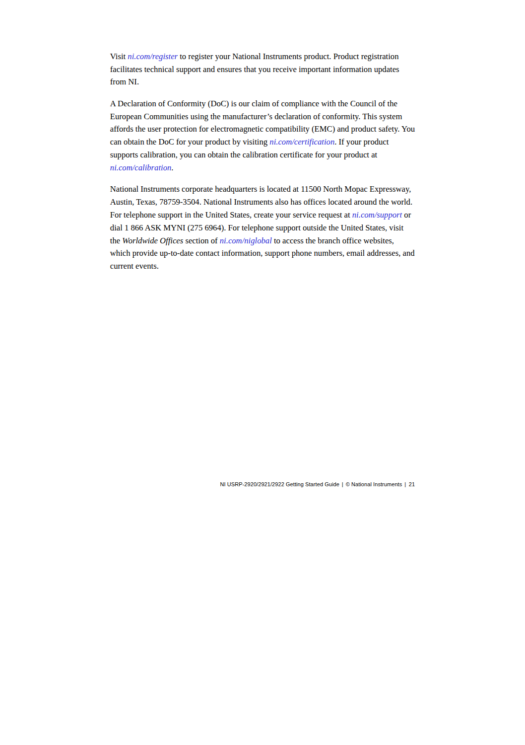Visit ni.com/register to register your National Instruments product. Product registration facilitates technical support and ensures that you receive important information updates from NI.
A Declaration of Conformity (DoC) is our claim of compliance with the Council of the European Communities using the manufacturer’s declaration of conformity. This system affords the user protection for electromagnetic compatibility (EMC) and product safety. You can obtain the DoC for your product by visiting ni.com/certification. If your product supports calibration, you can obtain the calibration certificate for your product at ni.com/calibration.
National Instruments corporate headquarters is located at 11500 North Mopac Expressway, Austin, Texas, 78759-3504. National Instruments also has offices located around the world. For telephone support in the United States, create your service request at ni.com/support or dial 1 866 ASK MYNI (275 6964). For telephone support outside the United States, visit the Worldwide Offices section of ni.com/niglobal to access the branch office websites, which provide up-to-date contact information, support phone numbers, email addresses, and current events.
NI USRP-2920/2921/2922 Getting Started Guide|© National Instruments|21